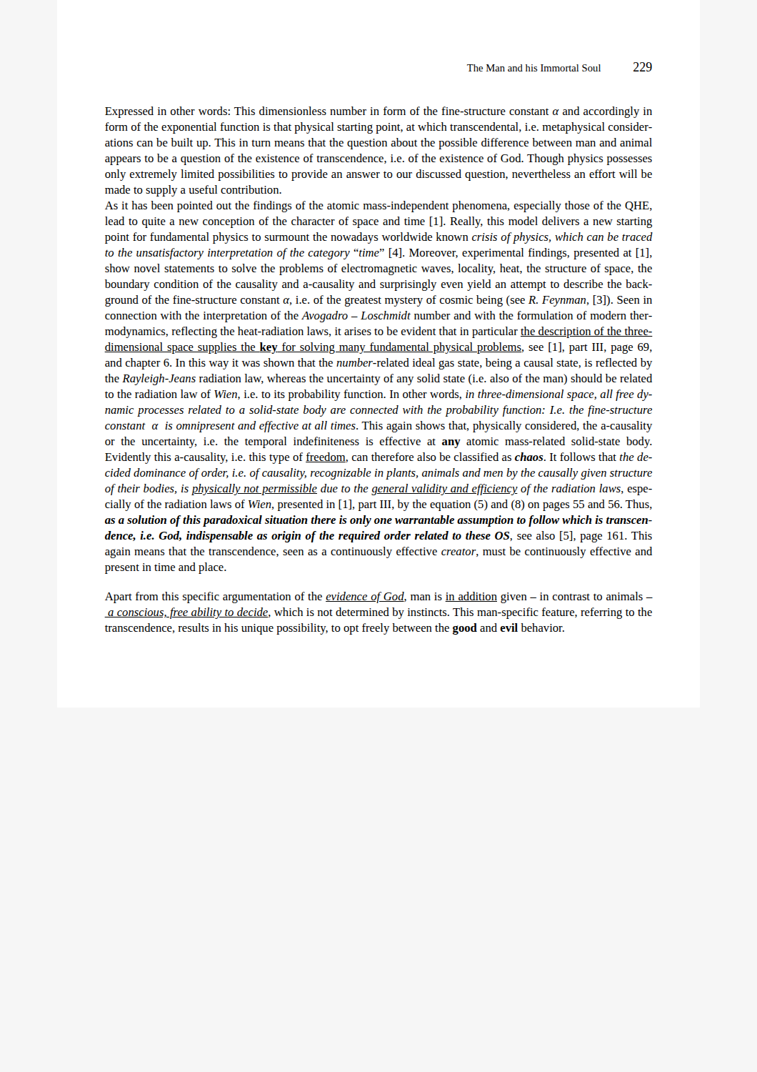The Man and his Immortal Soul 229
Expressed in other words: This dimensionless number in form of the fine-structure constant α and accordingly in form of the exponential function is that physical starting point, at which transcendental, i.e. metaphysical considerations can be built up. This in turn means that the question about the possible difference between man and animal appears to be a question of the existence of transcendence, i.e. of the existence of God. Though physics possesses only extremely limited possibilities to provide an answer to our discussed question, nevertheless an effort will be made to supply a useful contribution.
As it has been pointed out the findings of the atomic mass-independent phenomena, especially those of the QHE, lead to quite a new conception of the character of space and time [1]. Really, this model delivers a new starting point for fundamental physics to surmount the nowadays worldwide known crisis of physics, which can be traced to the unsatisfactory interpretation of the category “time” [4]. Moreover, experimental findings, presented at [1], show novel statements to solve the problems of electromagnetic waves, locality, heat, the structure of space, the boundary condition of the causality and a-causality and surprisingly even yield an attempt to describe the background of the fine-structure constant α, i.e. of the greatest mystery of cosmic being (see R. Feynman, [3]). Seen in connection with the interpretation of the Avogadro – Loschmidt number and with the formulation of modern thermodynamics, reflecting the heat-radiation laws, it arises to be evident that in particular the description of the three-dimensional space supplies the key for solving many fundamental physical problems, see [1], part III, page 69, and chapter 6. In this way it was shown that the number-related ideal gas state, being a causal state, is reflected by the Rayleigh-Jeans radiation law, whereas the uncertainty of any solid state (i.e. also of the man) should be related to the radiation law of Wien, i.e. to its probability function. In other words, in three-dimensional space, all free dynamic processes related to a solid-state body are connected with the probability function: I.e. the fine-structure constant α is omnipresent and effective at all times. This again shows that, physically considered, the a-causality or the uncertainty, i.e. the temporal indefiniteness is effective at any atomic mass-related solid-state body. Evidently this a-causality, i.e. this type of freedom, can therefore also be classified as chaos. It follows that the decided dominance of order, i.e. of causality, recognizable in plants, animals and men by the causally given structure of their bodies, is physically not permissible due to the general validity and efficiency of the radiation laws, especially of the radiation laws of Wien, presented in [1], part III, by the equation (5) and (8) on pages 55 and 56. Thus, as a solution of this paradoxical situation there is only one warrantable assumption to follow which is transcendence, i.e. God, indispensable as origin of the required order related to these OS, see also [5], page 161. This again means that the transcendence, seen as a continuously effective creator, must be continuously effective and present in time and place.
Apart from this specific argumentation of the evidence of God, man is in addition given – in contrast to animals – a conscious, free ability to decide, which is not determined by instincts. This man-specific feature, referring to the transcendence, results in his unique possibility, to opt freely between the good and evil behavior.